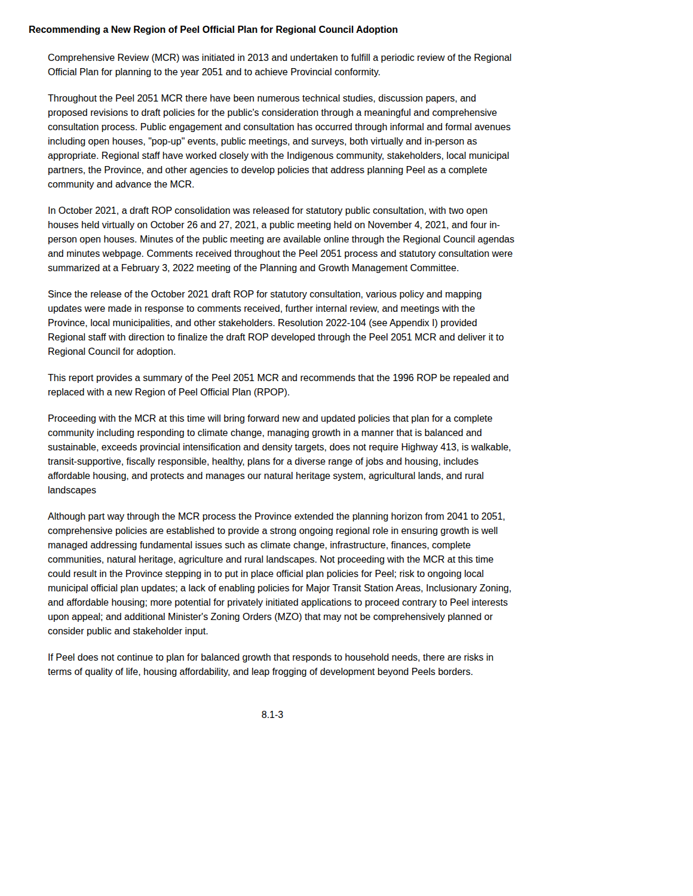Recommending a New Region of Peel Official Plan for Regional Council Adoption
Comprehensive Review (MCR) was initiated in 2013 and undertaken to fulfill a periodic review of the Regional Official Plan for planning to the year 2051 and to achieve Provincial conformity.
Throughout the Peel 2051 MCR there have been numerous technical studies, discussion papers, and proposed revisions to draft policies for the public's consideration through a meaningful and comprehensive consultation process. Public engagement and consultation has occurred through informal and formal avenues including open houses, "pop-up" events, public meetings, and surveys, both virtually and in-person as appropriate. Regional staff have worked closely with the Indigenous community, stakeholders, local municipal partners, the Province, and other agencies to develop policies that address planning Peel as a complete community and advance the MCR.
In October 2021, a draft ROP consolidation was released for statutory public consultation, with two open houses held virtually on October 26 and 27, 2021, a public meeting held on November 4, 2021, and four in-person open houses. Minutes of the public meeting are available online through the Regional Council agendas and minutes webpage. Comments received throughout the Peel 2051 process and statutory consultation were summarized at a February 3, 2022 meeting of the Planning and Growth Management Committee.
Since the release of the October 2021 draft ROP for statutory consultation, various policy and mapping updates were made in response to comments received, further internal review, and meetings with the Province, local municipalities, and other stakeholders. Resolution 2022-104 (see Appendix I) provided Regional staff with direction to finalize the draft ROP developed through the Peel 2051 MCR and deliver it to Regional Council for adoption.
This report provides a summary of the Peel 2051 MCR and recommends that the 1996 ROP be repealed and replaced with a new Region of Peel Official Plan (RPOP).
Proceeding with the MCR at this time will bring forward new and updated policies that plan for a complete community including responding to climate change, managing growth in a manner that is balanced and sustainable, exceeds provincial intensification and density targets, does not require Highway 413, is walkable, transit-supportive, fiscally responsible, healthy, plans for a diverse range of jobs and housing, includes affordable housing, and protects and manages our natural heritage system, agricultural lands, and rural landscapes
Although part way through the MCR process the Province extended the planning horizon from 2041 to 2051, comprehensive policies are established to provide a strong ongoing regional role in ensuring growth is well managed addressing fundamental issues such as climate change, infrastructure, finances, complete communities, natural heritage, agriculture and rural landscapes. Not proceeding with the MCR at this time could result in the Province stepping in to put in place official plan policies for Peel; risk to ongoing local municipal official plan updates; a lack of enabling policies for Major Transit Station Areas, Inclusionary Zoning, and affordable housing; more potential for privately initiated applications to proceed contrary to Peel interests upon appeal; and additional Minister's Zoning Orders (MZO) that may not be comprehensively planned or consider public and stakeholder input.
If Peel does not continue to plan for balanced growth that responds to household needs, there are risks in terms of quality of life, housing affordability, and leap frogging of development beyond Peels borders.
8.1-3